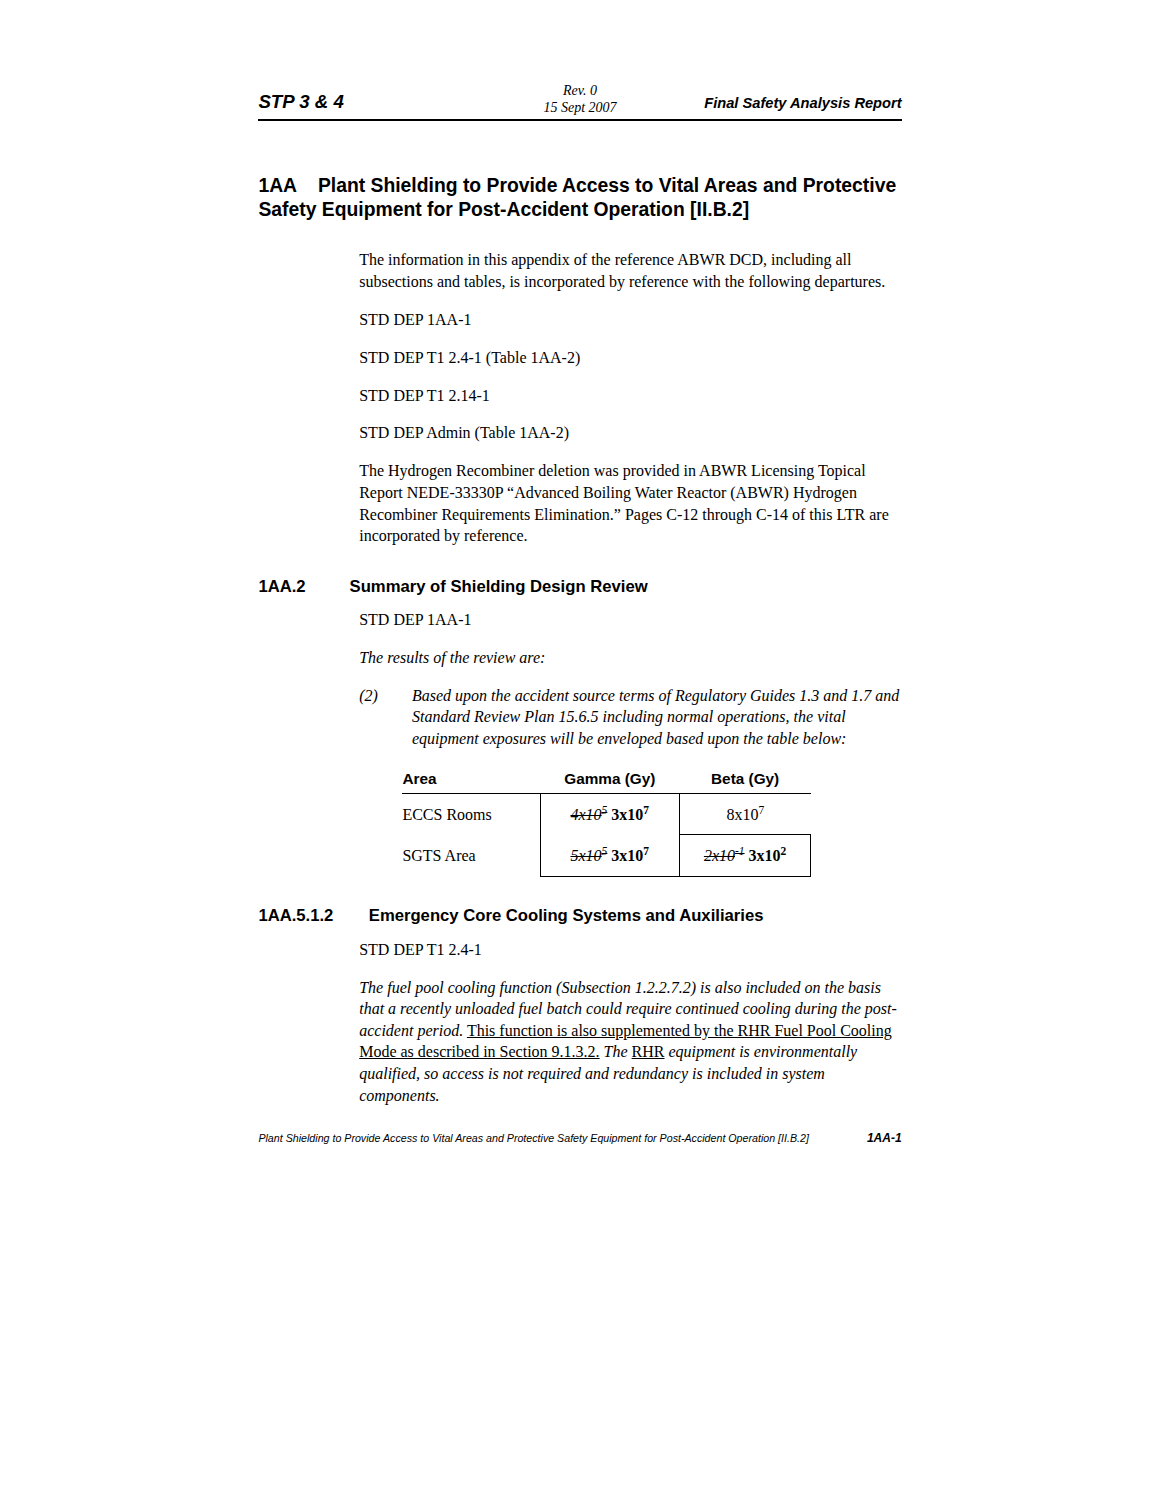Rev. 0
15 Sept 2007
STP 3 & 4
Final Safety Analysis Report
1AAPlant Shielding to Provide Access to Vital Areas and Protective Safety Equipment for Post-Accident Operation [II.B.2]
The information in this appendix of the reference ABWR DCD, including all subsections and tables, is incorporated by reference with the following departures.
STD DEP 1AA-1
STD DEP T1 2.4-1 (Table 1AA-2)
STD DEP T1 2.14-1
STD DEP Admin (Table 1AA-2)
The Hydrogen Recombiner deletion was provided in ABWR Licensing Topical Report NEDE-33330P “Advanced Boiling Water Reactor (ABWR) Hydrogen Recombiner Requirements Elimination.” Pages C-12 through C-14 of this LTR are incorporated by reference.
1AA.2 Summary of Shielding Design Review
STD DEP 1AA-1
The results of the review are:
(2)
Based upon the accident source terms of Regulatory Guides 1.3 and 1.7 and Standard Review Plan 15.6.5 including normal operations, the vital equipment exposures will be enveloped based upon the table below:
| Area | Gamma (Gy) | Beta (Gy) |
| --- | --- | --- |
| ECCS Rooms | 4x10 5 3x10 7 | 8x10 7 |
| SGTS Area | 5x10 5 3x10 7 | 2x10 -1 3x10 2 |
1AA.5.1.2 Emergency Core Cooling Systems and Auxiliaries
STD DEP T1 2.4-1
The fuel pool cooling function (Subsection 1.2.2.7.2) is also included on the basis that a recently unloaded fuel batch could require continued cooling during the post-accident period. This function is also supplemented by the RHR Fuel Pool Cooling Mode as described in Section 9.1.3.2. The RHR equipment is environmentally qualified, so access is not required and redundancy is included in system components.
Plant Shielding to Provide Access to Vital Areas and Protective Safety Equipment for Post-Accident Operation [II.B.2]
1AA-1